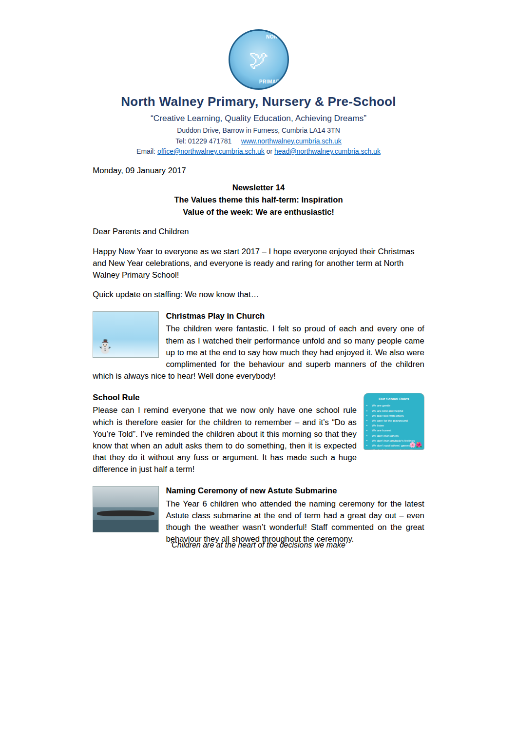NORTH WALNEY PRIMARY & NURSERY
🕊
North Walney Primary, Nursery & Pre-School
“Creative Learning, Quality Education, Achieving Dreams”
Duddon Drive, Barrow in Furness, Cumbria LA14 3TN
Tel: 01229 471781 www.northwalney.cumbria.sch.uk
Email: office@northwalney.cumbria.sch.uk or head@northwalney.cumbria.sch.uk
Monday, 09 January 2017
Newsletter 14
The Values theme this half-term: Inspiration
Value of the week: We are enthusiastic!
Dear Parents and Children
Happy New Year to everyone as we start 2017 – I hope everyone enjoyed their Christmas and New Year celebrations, and everyone is ready and raring for another term at North Walney Primary School!
Quick update on staffing: We now know that…
Christmas Play in Church
The children were fantastic. I felt so proud of each and every one of them as I watched their performance unfold and so many people came up to me at the end to say how much they had enjoyed it. We also were complimented for the behaviour and superb manners of the children which is always nice to hear! Well done everybody!
Our School Rules
We are gentle
We are kind and helpful
We play well with others
We care for the playground
We listen
We are honest
We don't hurt others
We don't hurt anybody's feelings
We don't spoil others' games
We don't damage or destroy things
We don't interrupt or answer back
We don't cover up the truth
🌸🌺
School Rule
Please can I remind everyone that we now only have one school rule which is therefore easier for the children to remember – and it’s “Do as You’re Told”. I’ve reminded the children about it this morning so that they know that when an adult asks them to do something, then it is expected that they do it without any fuss or argument. It has made such a huge difference in just half a term!
Naming Ceremony of new Astute Submarine
The Year 6 children who attended the naming ceremony for the latest Astute class submarine at the end of term had a great day out – even though the weather wasn’t wonderful! Staff commented on the great behaviour they all showed throughout the ceremony.
'Children are at the heart of the decisions we make'